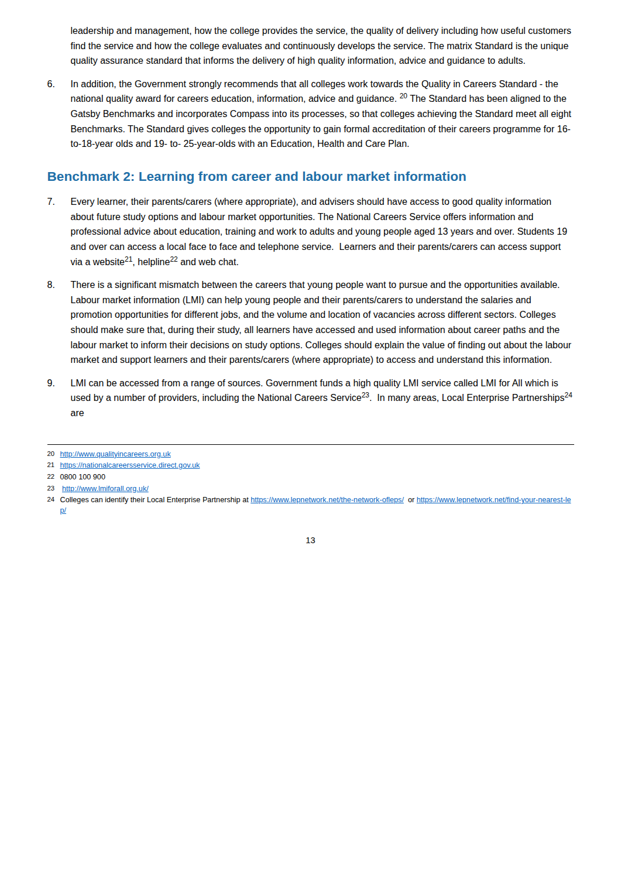leadership and management, how the college provides the service, the quality of delivery including how useful customers find the service and how the college evaluates and continuously develops the service. The matrix Standard is the unique quality assurance standard that informs the delivery of high quality information, advice and guidance to adults.
In addition, the Government strongly recommends that all colleges work towards the Quality in Careers Standard - the national quality award for careers education, information, advice and guidance. 20 The Standard has been aligned to the Gatsby Benchmarks and incorporates Compass into its processes, so that colleges achieving the Standard meet all eight Benchmarks. The Standard gives colleges the opportunity to gain formal accreditation of their careers programme for 16- to-18-year olds and 19- to- 25-year-olds with an Education, Health and Care Plan.
Benchmark 2: Learning from career and labour market information
Every learner, their parents/carers (where appropriate), and advisers should have access to good quality information about future study options and labour market opportunities. The National Careers Service offers information and professional advice about education, training and work to adults and young people aged 13 years and over. Students 19 and over can access a local face to face and telephone service. Learners and their parents/carers can access support via a website21, helpline22 and web chat.
There is a significant mismatch between the careers that young people want to pursue and the opportunities available. Labour market information (LMI) can help young people and their parents/carers to understand the salaries and promotion opportunities for different jobs, and the volume and location of vacancies across different sectors. Colleges should make sure that, during their study, all learners have accessed and used information about career paths and the labour market to inform their decisions on study options. Colleges should explain the value of finding out about the labour market and support learners and their parents/carers (where appropriate) to access and understand this information.
LMI can be accessed from a range of sources. Government funds a high quality LMI service called LMI for All which is used by a number of providers, including the National Careers Service23. In many areas, Local Enterprise Partnerships24 are
20 http://www.qualityincareers.org.uk
21 https://nationalcareersservice.direct.gov.uk
22 0800 100 900
23 http://www.lmiforall.org.uk/
24 Colleges can identify their Local Enterprise Partnership at https://www.lepnetwork.net/the-network-ofleps/ or https://www.lepnetwork.net/find-your-nearest-lep/
13